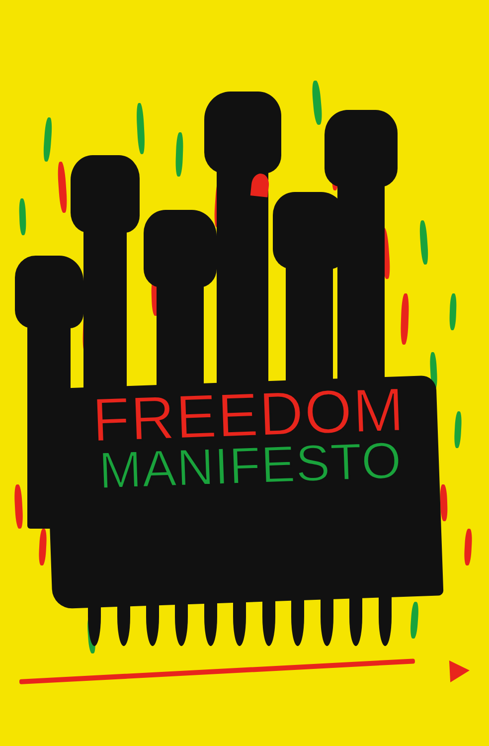Freedom Manifesto
FREEDOM MANIFESTO